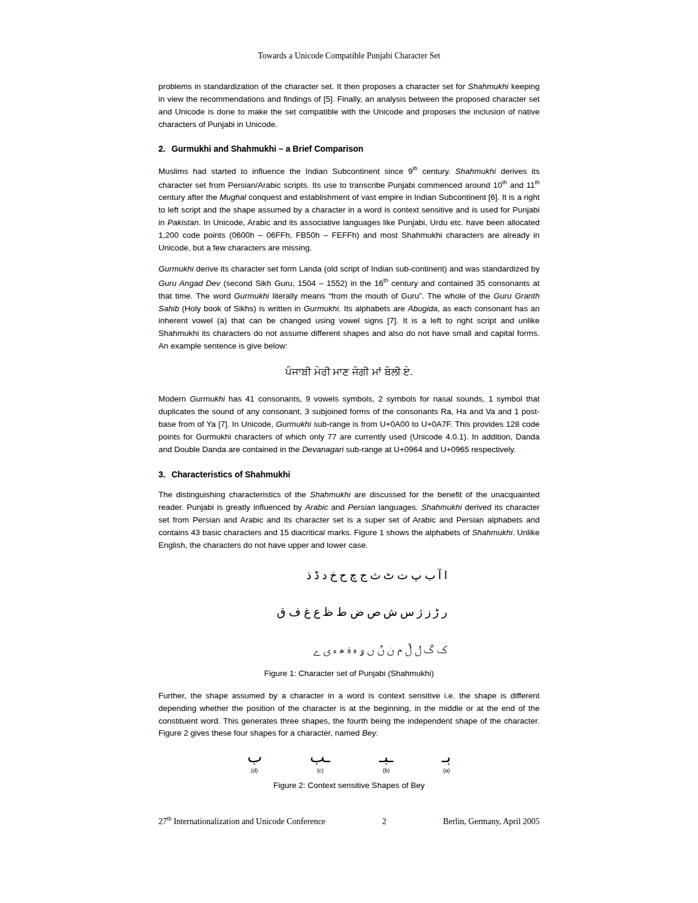Towards a Unicode Compatible Punjabi Character Set
problems in standardization of the character set. It then proposes a character set for Shahmukhi keeping in view the recommendations and findings of [5]. Finally, an analysis between the proposed character set and Unicode is done to make the set compatible with the Unicode and proposes the inclusion of native characters of Punjabi in Unicode.
2. Gurmukhi and Shahmukhi – a Brief Comparison
Muslims had started to influence the Indian Subcontinent since 9th century. Shahmukhi derives its character set from Persian/Arabic scripts. Its use to transcribe Punjabi commenced around 10th and 11th century after the Mughal conquest and establishment of vast empire in Indian Subcontinent [6]. It is a right to left script and the shape assumed by a character in a word is context sensitive and is used for Punjabi in Pakistan. In Unicode, Arabic and its associative languages like Punjabi, Urdu etc. have been allocated 1,200 code points (0600h – 06FFh, FB50h – FEFFh) and most Shahmukhi characters are already in Unicode, but a few characters are missing.
Gurmukhi derive its character set form Landa (old script of Indian sub-continent) and was standardized by Guru Angad Dev (second Sikh Guru, 1504 – 1552) in the 16th century and contained 35 consonants at that time. The word Gurmukhi literally means “from the mouth of Guru”. The whole of the Guru Granth Sahib (Holy book of Sikhs) is written in Gurmukhi. Its alphabets are Abugida, as each consonant has an inherent vowel (a) that can be changed using vowel signs [7]. It is a left to right script and unlike Shahmukhi its characters do not assume different shapes and also do not have small and capital forms. An example sentence is give below:
ਪੰਜਾਬੀ ਮੇਰੀ ਮਾਣ ਜੋਗੀ ਮਾਂ ਬੋਲੀ ਏ.
Modern Gurmukhi has 41 consonants, 9 vowels symbols, 2 symbols for nasal sounds, 1 symbol that duplicates the sound of any consonant, 3 subjoined forms of the consonants Ra, Ha and Va and 1 post-base from of Ya [7]. In Unicode, Gurmukhi sub-range is from U+0A00 to U+0A7F. This provides 128 code points for Gurmukhi characters of which only 77 are currently used (Unicode 4.0.1). In addition, Danda and Double Danda are contained in the Devanagari sub-range at U+0964 and U+0965 respectively.
3. Characteristics of Shahmukhi
The distinguishing characteristics of the Shahmukhi are discussed for the benefit of the unacquainted reader. Punjabi is greatly influenced by Arabic and Persian languages. Shahmukhi derived its character set from Persian and Arabic and its character set is a super set of Arabic and Persian alphabets and contains 43 basic characters and 15 diacritical marks. Figure 1 shows the alphabets of Shahmukhi. Unlike English, the characters do not have upper and lower case.
ا آ ب پ ت ٹ ث ج چ ح خ د ڈ ذ
ر ڑ ز ژ س ش ص ض ط ظ ع غ ف ق
ک گ ل لؕ م ن ݨ ں و ہ ۃ ھ ء ی ے
Figure 1: Character set of Punjabi (Shahmukhi)
Further, the shape assumed by a character in a word is context sensitive i.e. the shape is different depending whether the position of the character is at the beginning, in the middle or at the end of the constituent word. This generates three shapes, the fourth being the independent shape of the character. Figure 2 gives these four shapes for a character, named Bey.
| بـ (a) | ـبـ (b) | ـب (c) | ب (d) |
Figure 2: Context sensitive Shapes of Bey
27th Internationalization and Unicode Conference
2
Berlin, Germany, April 2005